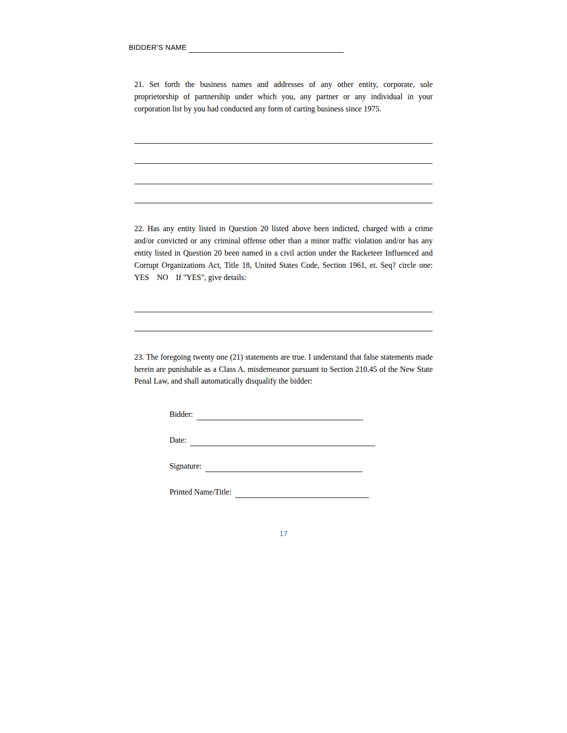BIDDER’S NAME
21. Set forth the business names and addresses of any other entity, corporate, sole proprietorship of partnership under which you, any partner or any individual in your corporation list by you had conducted any form of carting business since 1975.
22. Has any entity listed in Question 20 listed above been indicted, charged with a crime and/or convicted or any criminal offense other than a minor traffic violation and/or has any entity listed in Question 20 been named in a civil action under the Racketeer Influenced and Corrupt Organizations Act, Title 18, United States Code, Section 1961, et. Seq? circle one: YES NO If "YES", give details:
23. The foregoing twenty one (21) statements are true. I understand that false statements made herein are punishable as a Class A. misdemeanor pursuant to Section 210.45 of the New State Penal Law, and shall automatically disqualify the bidder:
Bidder:
Date:
Signature:
Printed Name/Title:
17